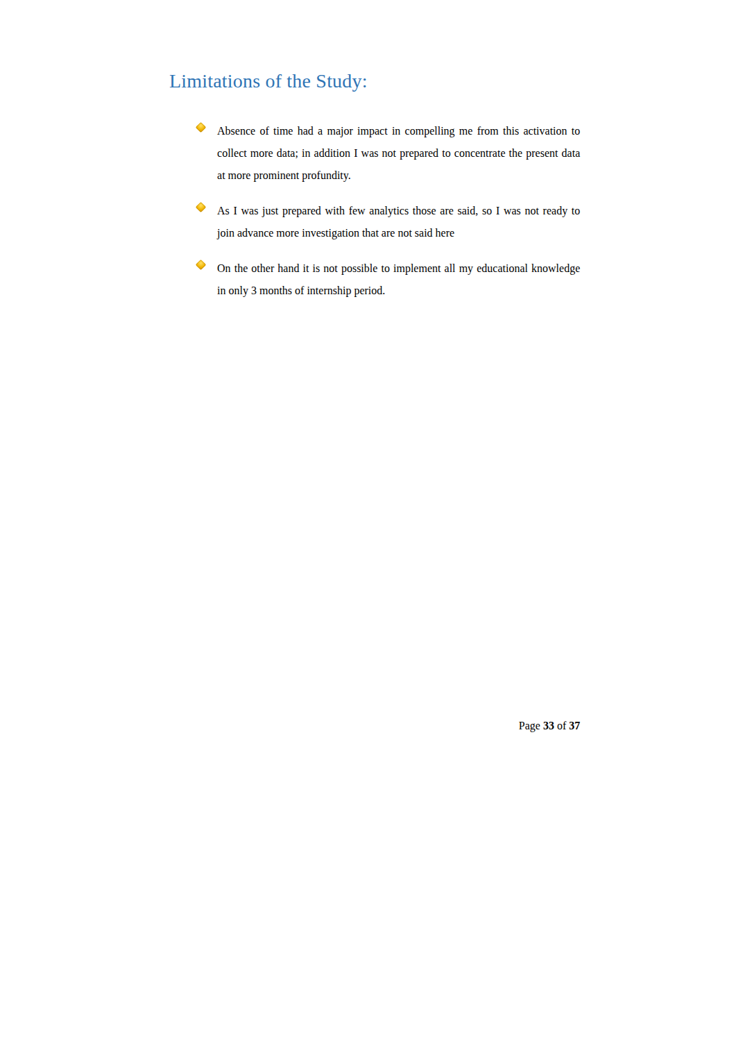Limitations of the Study:
Absence of time had a major impact in compelling me from this activation to collect more data; in addition I was not prepared to concentrate the present data at more prominent profundity.
As I was just prepared with few analytics those are said, so I was not ready to join advance more investigation that are not said here
On the other hand it is not possible to implement all my educational knowledge in only 3 months of internship period.
Page 33 of 37